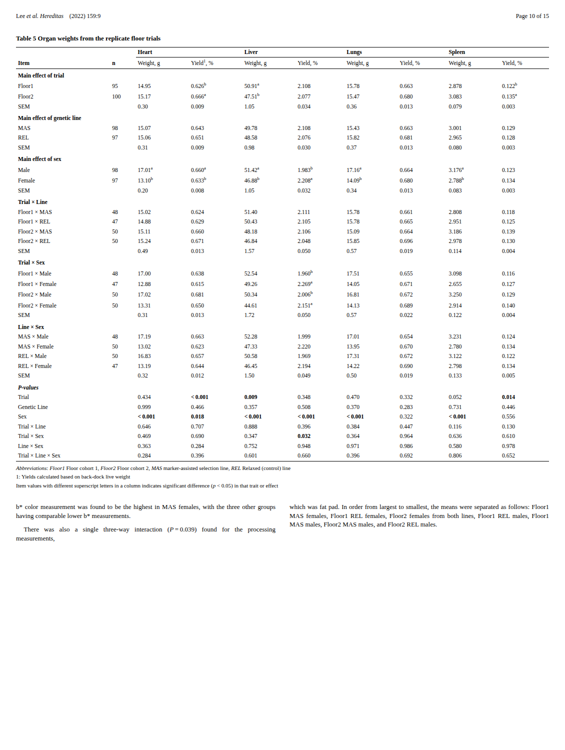Lee et al. Hereditas (2022) 159:9
Page 10 of 15
Table 5 Organ weights from the replicate floor trials
| Item | n | Heart | Liver | Lungs | Spleen |
| --- | --- | --- | --- | --- | --- |
| Weight, g | Yield 1 , % | Weight, g | Yield, % | Weight, g | Yield, % | Weight, g | Yield, % |
| Main effect of trial |
| Floor1 | 95 | 14.95 | 0.626 b | 50.91 a | 2.108 | 15.78 | 0.663 | 2.878 | 0.122 b |
| Floor2 | 100 | 15.17 | 0.666 a | 47.51 b | 2.077 | 15.47 | 0.680 | 3.083 | 0.135 a |
| SEM | | 0.30 | 0.009 | 1.05 | 0.034 | 0.36 | 0.013 | 0.079 | 0.003 |
| Main effect of genetic line |
| MAS | 98 | 15.07 | 0.643 | 49.78 | 2.108 | 15.43 | 0.663 | 3.001 | 0.129 |
| REL | 97 | 15.06 | 0.651 | 48.58 | 2.076 | 15.82 | 0.681 | 2.965 | 0.128 |
| SEM | | 0.31 | 0.009 | 0.98 | 0.030 | 0.37 | 0.013 | 0.080 | 0.003 |
| Main effect of sex |
| Male | 98 | 17.01 a | 0.660 a | 51.42 a | 1.983 b | 17.16 a | 0.664 | 3.176 a | 0.123 |
| Female | 97 | 13.10 b | 0.633 b | 46.88 b | 2.208 a | 14.09 b | 0.680 | 2.788 b | 0.134 |
| SEM | | 0.20 | 0.008 | 1.05 | 0.032 | 0.34 | 0.013 | 0.083 | 0.003 |
| Trial × Line |
| Floor1 × MAS | 48 | 15.02 | 0.624 | 51.40 | 2.111 | 15.78 | 0.661 | 2.808 | 0.118 |
| Floor1 × REL | 47 | 14.88 | 0.629 | 50.43 | 2.105 | 15.78 | 0.665 | 2.951 | 0.125 |
| Floor2 × MAS | 50 | 15.11 | 0.660 | 48.18 | 2.106 | 15.09 | 0.664 | 3.186 | 0.139 |
| Floor2 × REL | 50 | 15.24 | 0.671 | 46.84 | 2.048 | 15.85 | 0.696 | 2.978 | 0.130 |
| SEM | | 0.49 | 0.013 | 1.57 | 0.050 | 0.57 | 0.019 | 0.114 | 0.004 |
| Trial × Sex |
| Floor1 × Male | 48 | 17.00 | 0.638 | 52.54 | 1.960 b | 17.51 | 0.655 | 3.098 | 0.116 |
| Floor1 × Female | 47 | 12.88 | 0.615 | 49.26 | 2.269 a | 14.05 | 0.671 | 2.655 | 0.127 |
| Floor2 × Male | 50 | 17.02 | 0.681 | 50.34 | 2.006 b | 16.81 | 0.672 | 3.250 | 0.129 |
| Floor2 × Female | 50 | 13.31 | 0.650 | 44.61 | 2.151 a | 14.13 | 0.689 | 2.914 | 0.140 |
| SEM | | 0.31 | 0.013 | 1.72 | 0.050 | 0.57 | 0.022 | 0.122 | 0.004 |
| Line × Sex |
| MAS × Male | 48 | 17.19 | 0.663 | 52.28 | 1.999 | 17.01 | 0.654 | 3.231 | 0.124 |
| MAS × Female | 50 | 13.02 | 0.623 | 47.33 | 2.220 | 13.95 | 0.670 | 2.780 | 0.134 |
| REL × Male | 50 | 16.83 | 0.657 | 50.58 | 1.969 | 17.31 | 0.672 | 3.122 | 0.122 |
| REL × Female | 47 | 13.19 | 0.644 | 46.45 | 2.194 | 14.22 | 0.690 | 2.798 | 0.134 |
| SEM | | 0.32 | 0.012 | 1.50 | 0.049 | 0.50 | 0.019 | 0.133 | 0.005 |
| P -values |
| Trial | | 0.434 | < 0.001 | 0.009 | 0.348 | 0.470 | 0.332 | 0.052 | 0.014 |
| Genetic Line | | 0.999 | 0.466 | 0.357 | 0.508 | 0.370 | 0.283 | 0.731 | 0.446 |
| Sex | | < 0.001 | 0.018 | < 0.001 | < 0.001 | < 0.001 | 0.322 | < 0.001 | 0.556 |
| Trial × Line | | 0.646 | 0.707 | 0.888 | 0.396 | 0.384 | 0.447 | 0.116 | 0.130 |
| Trial × Sex | | 0.469 | 0.690 | 0.347 | 0.032 | 0.364 | 0.964 | 0.636 | 0.610 |
| Line × Sex | | 0.363 | 0.284 | 0.752 | 0.948 | 0.971 | 0.986 | 0.580 | 0.978 |
| Trial × Line × Sex | | 0.284 | 0.396 | 0.601 | 0.660 | 0.396 | 0.692 | 0.806 | 0.652 |
Abbreviations: Floor1 Floor cohort 1, Floor2 Floor cohort 2, MAS marker-assisted selection line, REL Relaxed (control) line
1: Yields calculated based on back-dock live weight
Item values with different superscript letters in a column indicates significant difference (p < 0.05) in that trait or effect
b* color measurement was found to be the highest in MAS females, with the three other groups having comparable lower b* measurements.
There was also a single three-way interaction (P = 0.039) found for the processing measurements,
which was fat pad. In order from largest to smallest, the means were separated as follows: Floor1 MAS females, Floor1 REL females, Floor2 females from both lines, Floor1 REL males, Floor1 MAS males, Floor2 MAS males, and Floor2 REL males.